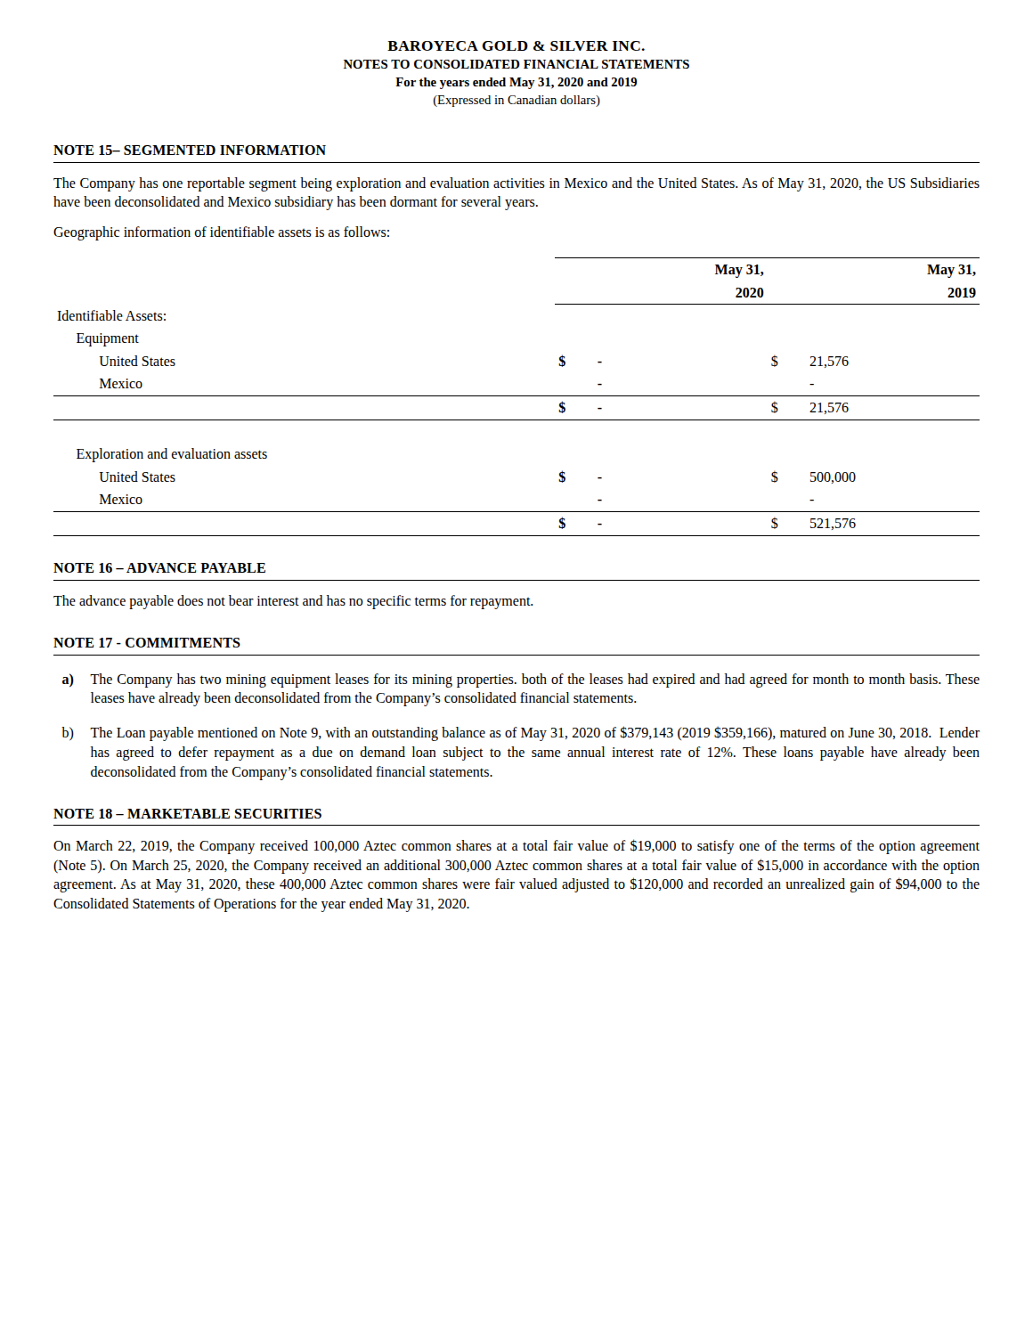BAROYECA GOLD & SILVER INC.
NOTES TO CONSOLIDATED FINANCIAL STATEMENTS
For the years ended May 31, 2020 and 2019
(Expressed in Canadian dollars)
NOTE 15– SEGMENTED INFORMATION
The Company has one reportable segment being exploration and evaluation activities in Mexico and the United States. As of May 31, 2020, the US Subsidiaries have been deconsolidated and Mexico subsidiary has been dormant for several years.
Geographic information of identifiable assets is as follows:
| | May 31, | May 31, |
| --- | --- | --- |
| | 2020 | 2019 |
| Identifiable Assets: | | | | |
| Equipment | | | | |
| United States | $ | - | $ | 21,576 |
| Mexico | | - | | - |
| | $ | - | $ | 21,576 |
| Exploration and evaluation assets | | | | |
| United States | $ | - | $ | 500,000 |
| Mexico | | - | | - |
| | $ | - | $ | 521,576 |
NOTE 16 – ADVANCE PAYABLE
The advance payable does not bear interest and has no specific terms for repayment.
NOTE 17 - COMMITMENTS
a) The Company has two mining equipment leases for its mining properties. both of the leases had expired and had agreed for month to month basis. These leases have already been deconsolidated from the Company’s consolidated financial statements.
b) The Loan payable mentioned on Note 9, with an outstanding balance as of May 31, 2020 of $379,143 (2019 $359,166), matured on June 30, 2018. Lender has agreed to defer repayment as a due on demand loan subject to the same annual interest rate of 12%. These loans payable have already been deconsolidated from the Company’s consolidated financial statements.
NOTE 18 – MARKETABLE SECURITIES
On March 22, 2019, the Company received 100,000 Aztec common shares at a total fair value of $19,000 to satisfy one of the terms of the option agreement (Note 5). On March 25, 2020, the Company received an additional 300,000 Aztec common shares at a total fair value of $15,000 in accordance with the option agreement. As at May 31, 2020, these 400,000 Aztec common shares were fair valued adjusted to $120,000 and recorded an unrealized gain of $94,000 to the Consolidated Statements of Operations for the year ended May 31, 2020.